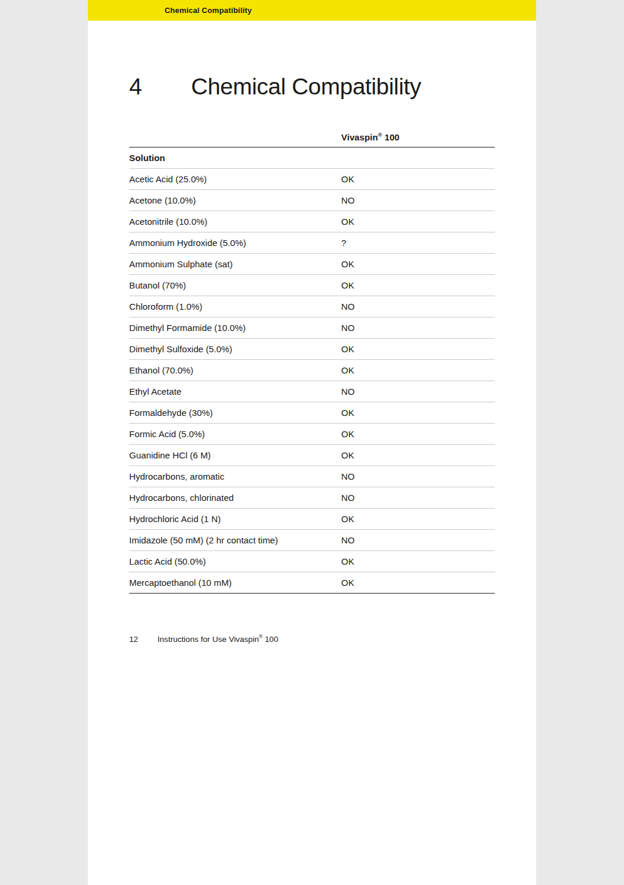Chemical Compatibility
4 Chemical Compatibility
| | Vivaspin ® 100 |
| --- | --- |
| Solution |
| Acetic Acid (25.0%) | OK |
| Acetone (10.0%) | NO |
| Acetonitrile (10.0%) | OK |
| Ammonium Hydroxide (5.0%) | ? |
| Ammonium Sulphate (sat) | OK |
| Butanol (70%) | OK |
| Chloroform (1.0%) | NO |
| Dimethyl Formamide (10.0%) | NO |
| Dimethyl Sulfoxide (5.0%) | OK |
| Ethanol (70.0%) | OK |
| Ethyl Acetate | NO |
| Formaldehyde (30%) | OK |
| Formic Acid (5.0%) | OK |
| Guanidine HCl (6 M) | OK |
| Hydrocarbons, aromatic | NO |
| Hydrocarbons, chlorinated | NO |
| Hydrochloric Acid (1 N) | OK |
| Imidazole (50 mM) (2 hr contact time) | NO |
| Lactic Acid (50.0%) | OK |
| Mercaptoethanol (10 mM) | OK |
12 Instructions for Use Vivaspin® 100